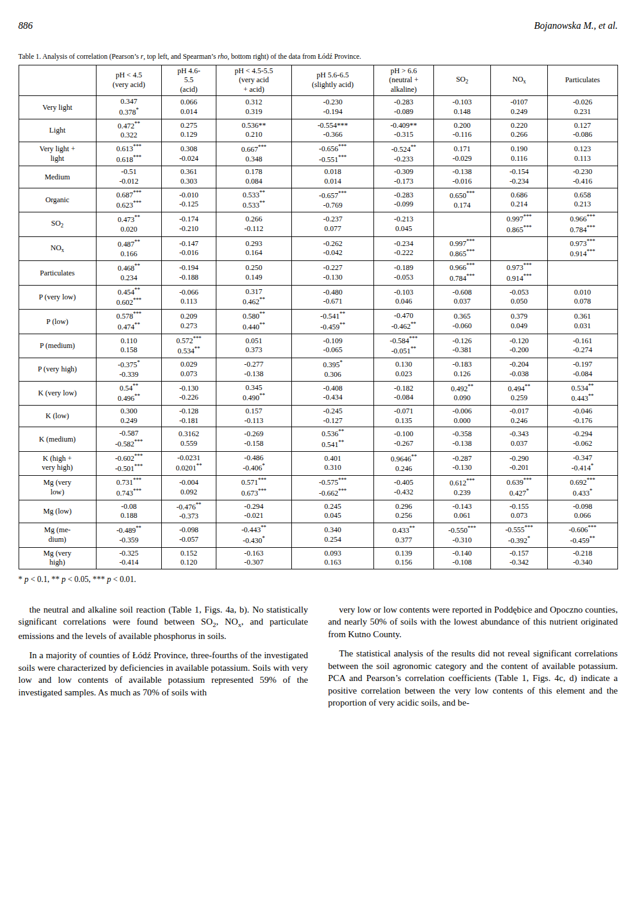886 Bojanowska M., et al.
Table 1. Analysis of correlation (Pearson’s r , top left, and Spearman’s rho , bottom right) of the data from Łódź Province.
| | pH < 4.5 (very acid) | pH 4.6- 5.5 (acid) | pH < 4.5-5.5 (very acid + acid) | pH 5.6-6.5 (slightly acid) | pH > 6.6 (neutral + alkaline) | SO 2 | NO x | Particulates |
| --- | --- | --- | --- | --- | --- | --- | --- | --- |
| Very light | 0.347 0.378 * | 0.066 0.014 | 0.312 0.319 | -0.230 -0.194 | -0.283 -0.089 | -0.103 0.148 | -0107 0.249 | -0.026 0.231 |
| Light | 0.472 ** 0.322 | 0.275 0.129 | 0.536** 0.210 | -0.554*** -0.366 | -0.409** -0.315 | 0.200 -0.116 | 0.220 0.266 | 0.127 -0.086 |
| Very light + light | 0.613 *** 0.618 *** | 0.308 -0.024 | 0.667 *** 0.348 | -0.656 *** -0.551 *** | -0.524 ** -0.233 | 0.171 -0.029 | 0.190 0.116 | 0.123 0.113 |
| Medium | -0.51 -0.012 | 0.361 0.303 | 0.178 0.084 | 0.018 0.014 | -0.309 -0.173 | -0.138 -0.016 | -0.154 -0.234 | -0.230 -0.416 |
| Organic | 0.687 *** 0.623 *** | -0.010 -0.125 | 0.533 ** 0.533 ** | -0.657 *** -0.769 | -0.283 -0.099 | 0.650 *** 0.174 | 0.686 0.214 | 0.658 0.213 |
| SO 2 | 0.473 ** 0.020 | -0.174 -0.210 | 0.266 -0.112 | -0.237 0.077 | -0.213 0.045 | | 0.997 *** 0.865 *** | 0.966 *** 0.784 *** |
| NO x | 0.487 ** 0.166 | -0.147 -0.016 | 0.293 0.164 | -0.262 -0.042 | -0.234 -0.222 | 0.997 *** 0.865 *** | | 0.973 *** 0.914 *** |
| Particulates | 0.468 ** 0.234 | -0.194 -0.188 | 0.250 0.149 | -0.227 -0.130 | -0.189 -0.053 | 0.966 *** 0.784 *** | 0.973 *** 0.914 *** | |
| P (very low) | 0.454 ** 0.602 *** | -0.066 0.113 | 0.317 0.462 ** | -0.480 -0.671 | -0.103 0.046 | -0.608 0.037 | -0.053 0.050 | 0.010 0.078 |
| P (low) | 0.578 *** 0.474 ** | 0.209 0.273 | 0.580 ** 0.440 ** | -0.541 ** -0.459 ** | -0.470 -0.462 ** | 0.365 -0.060 | 0.379 0.049 | 0.361 0.031 |
| P (medium) | 0.110 0.158 | 0.572 *** 0.534 ** | 0.051 0.373 | -0.109 -0.065 | -0.584 *** -0.051 ** | -0.126 -0.381 | -0.120 -0.200 | -0.161 -0.274 |
| P (very high) | -0.375 * -0.339 | 0.029 0.073 | -0.277 -0.138 | 0.395 * 0.306 | 0.130 0.023 | -0.183 0.126 | -0.204 -0.038 | -0.197 -0.084 |
| K (very low) | 0.54 ** 0.496 ** | -0.130 -0.226 | 0.345 0.490 ** | -0.408 -0.434 | -0.182 -0.084 | 0.492 ** 0.090 | 0.494 ** 0.259 | 0.534 ** 0.443 ** |
| K (low) | 0.300 0.249 | -0.128 -0.181 | 0.157 -0.113 | -0.245 -0.127 | -0.071 0.135 | -0.006 0.000 | -0.017 0.246 | -0.046 -0.176 |
| K (medium) | -0.587 -0.582 *** | 0.3162 0.559 | -0.269 -0.158 | 0.536 ** 0.541 ** | -0.100 -0.267 | -0.358 -0.138 | -0.343 0.037 | -0.294 -0.062 |
| K (high + very high) | -0.602 *** -0.501 *** | -0.0231 0.0201 ** | -0.486 -0.406 * | 0.401 0.310 | 0.9646 ** 0.246 | -0.287 -0.130 | -0.290 -0.201 | -0.347 -0.414 * |
| Mg (very low) | 0.731 *** 0.743 *** | -0.004 0.092 | 0.571 *** 0.673 *** | -0.575 *** -0.662 *** | -0.405 -0.432 | 0.612 *** 0.239 | 0.639 *** 0.427 * | 0.692 *** 0.433 * |
| Mg (low) | -0.08 0.188 | -0.476 ** -0.373 | -0.294 -0.021 | 0.245 0.045 | 0.296 0.256 | -0.143 0.061 | -0.155 0.073 | -0.098 0.066 |
| Mg (me- dium) | -0.489 ** -0.359 | -0.098 -0.057 | -0.443 ** -0.430 * | 0.340 0.254 | 0.433 ** 0.377 | -0.550 *** -0.310 | -0.555 *** -0.392 * | -0.606 *** -0.459 ** |
| Mg (very high) | -0.325 -0.414 | 0.152 0.120 | -0.163 -0.307 | 0.093 0.163 | 0.139 0.156 | -0.140 -0.108 | -0.157 -0.342 | -0.218 -0.340 |
* p < 0.1, ** p < 0.05, *** p < 0.01.
the neutral and alkaline soil reaction (Table 1, Figs. 4a, b). No statistically significant correlations were found between SO2, NOx, and particulate emissions and the levels of available phosphorus in soils.
In a majority of counties of Łódź Province, three-fourths of the investigated soils were characterized by deficiencies in available potassium. Soils with very low and low contents of available potassium represented 59% of the investigated samples. As much as 70% of soils with
very low or low contents were reported in Poddębice and Opoczno counties, and nearly 50% of soils with the lowest abundance of this nutrient originated from Kutno County.
The statistical analysis of the results did not reveal significant correlations between the soil agronomic category and the content of available potassium. PCA and Pearson’s correlation coefficients (Table 1, Figs. 4c, d) indicate a positive correlation between the very low contents of this element and the proportion of very acidic soils, and be-